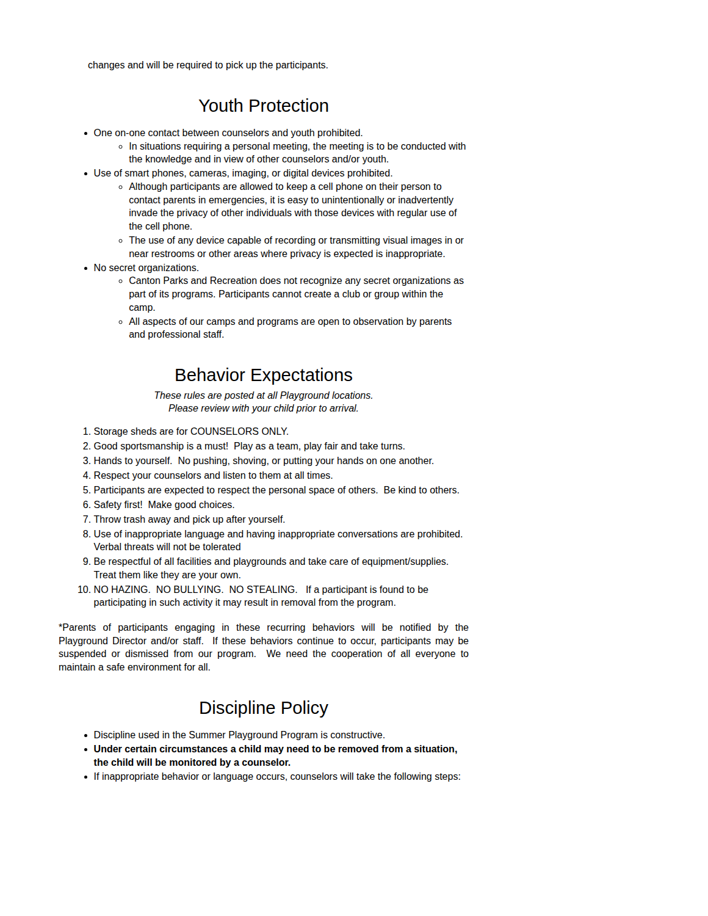changes and will be required to pick up the participants.
Youth Protection
One on-one contact between counselors and youth prohibited.
In situations requiring a personal meeting, the meeting is to be conducted with the knowledge and in view of other counselors and/or youth.
Use of smart phones, cameras, imaging, or digital devices prohibited.
Although participants are allowed to keep a cell phone on their person to contact parents in emergencies, it is easy to unintentionally or inadvertently invade the privacy of other individuals with those devices with regular use of the cell phone.
The use of any device capable of recording or transmitting visual images in or near restrooms or other areas where privacy is expected is inappropriate.
No secret organizations.
Canton Parks and Recreation does not recognize any secret organizations as part of its programs. Participants cannot create a club or group within the camp.
All aspects of our camps and programs are open to observation by parents and professional staff.
Behavior Expectations
These rules are posted at all Playground locations.
Please review with your child prior to arrival.
Storage sheds are for COUNSELORS ONLY.
Good sportsmanship is a must! Play as a team, play fair and take turns.
Hands to yourself. No pushing, shoving, or putting your hands on one another.
Respect your counselors and listen to them at all times.
Participants are expected to respect the personal space of others. Be kind to others.
Safety first! Make good choices.
Throw trash away and pick up after yourself.
Use of inappropriate language and having inappropriate conversations are prohibited. Verbal threats will not be tolerated
Be respectful of all facilities and playgrounds and take care of equipment/supplies. Treat them like they are your own.
NO HAZING. NO BULLYING. NO STEALING. If a participant is found to be participating in such activity it may result in removal from the program.
*Parents of participants engaging in these recurring behaviors will be notified by the Playground Director and/or staff. If these behaviors continue to occur, participants may be suspended or dismissed from our program. We need the cooperation of all everyone to maintain a safe environment for all.
Discipline Policy
Discipline used in the Summer Playground Program is constructive.
Under certain circumstances a child may need to be removed from a situation, the child will be monitored by a counselor.
If inappropriate behavior or language occurs, counselors will take the following steps: